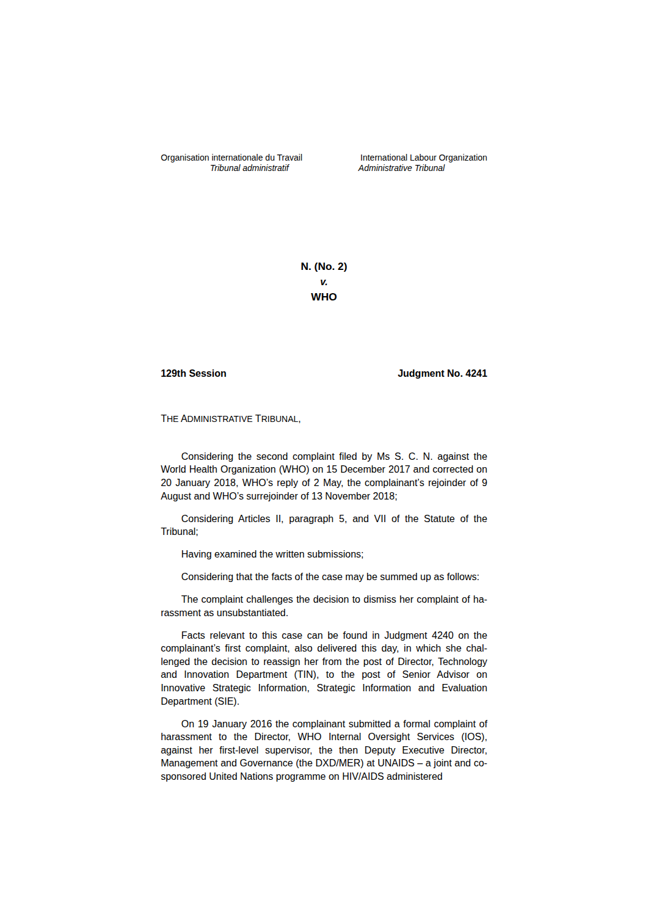Organisation internationale du Travail Tribunal administratif
International Labour Organization Administrative Tribunal
N. (No. 2) v. WHO
129th Session Judgment No. 4241
THE ADMINISTRATIVE TRIBUNAL,
Considering the second complaint filed by Ms S. C. N. against the World Health Organization (WHO) on 15 December 2017 and corrected on 20 January 2018, WHO’s reply of 2 May, the complainant’s rejoinder of 9 August and WHO’s surrejoinder of 13 November 2018;
Considering Articles II, paragraph 5, and VII of the Statute of the Tribunal;
Having examined the written submissions;
Considering that the facts of the case may be summed up as follows:
The complaint challenges the decision to dismiss her complaint of harassment as unsubstantiated.
Facts relevant to this case can be found in Judgment 4240 on the complainant’s first complaint, also delivered this day, in which she challenged the decision to reassign her from the post of Director, Technology and Innovation Department (TIN), to the post of Senior Advisor on Innovative Strategic Information, Strategic Information and Evaluation Department (SIE).
On 19 January 2016 the complainant submitted a formal complaint of harassment to the Director, WHO Internal Oversight Services (IOS), against her first-level supervisor, the then Deputy Executive Director, Management and Governance (the DXD/MER) at UNAIDS – a joint and co-sponsored United Nations programme on HIV/AIDS administered